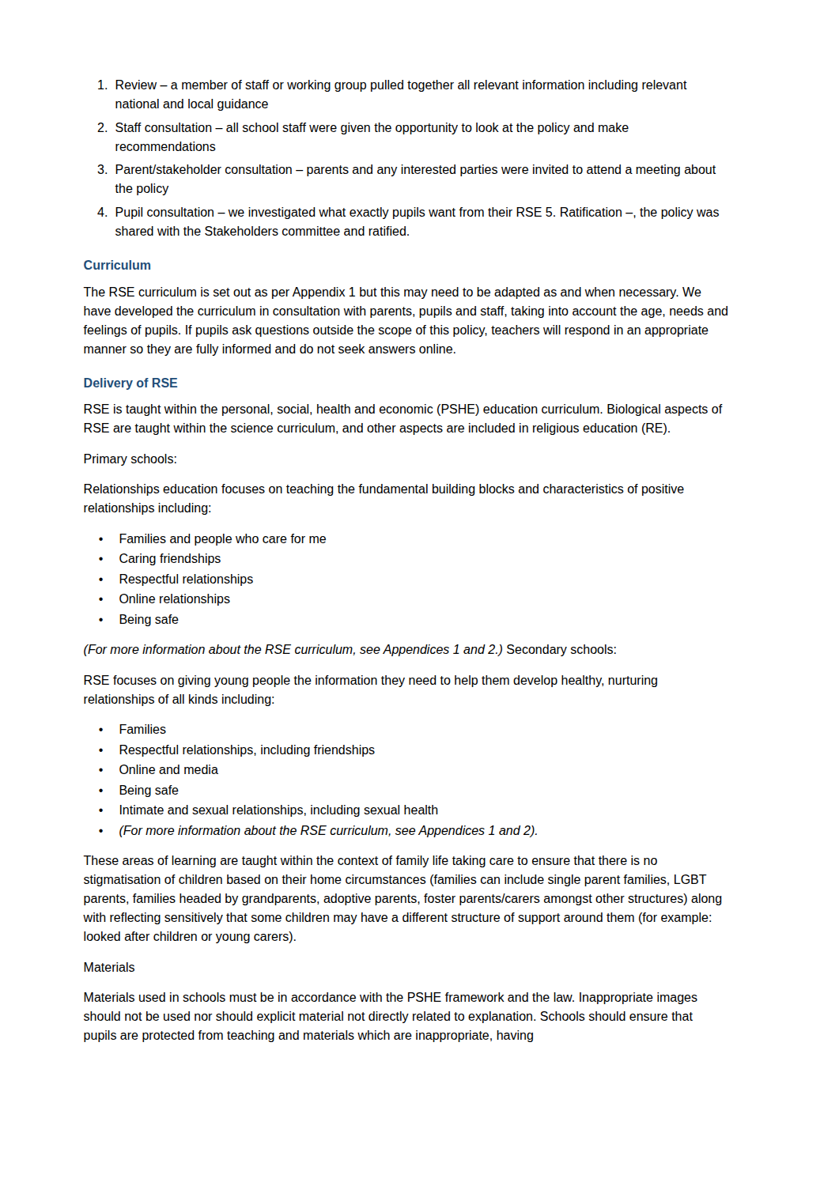Review – a member of staff or working group pulled together all relevant information including relevant national and local guidance
Staff consultation – all school staff were given the opportunity to look at the policy and make recommendations
Parent/stakeholder consultation – parents and any interested parties were invited to attend a meeting about the policy
Pupil consultation – we investigated what exactly pupils want from their RSE 5. Ratification –, the policy was shared with the Stakeholders committee and ratified.
Curriculum
The RSE curriculum is set out as per Appendix 1 but this may need to be adapted as and when necessary. We have developed the curriculum in consultation with parents, pupils and staff, taking into account the age, needs and feelings of pupils. If pupils ask questions outside the scope of this policy, teachers will respond in an appropriate manner so they are fully informed and do not seek answers online.
Delivery of RSE
RSE is taught within the personal, social, health and economic (PSHE) education curriculum. Biological aspects of RSE are taught within the science curriculum, and other aspects are included in religious education (RE).
Primary schools:
Relationships education focuses on teaching the fundamental building blocks and characteristics of positive relationships including:
Families and people who care for me
Caring friendships
Respectful relationships
Online relationships
Being safe
(For more information about the RSE curriculum, see Appendices 1 and 2.) Secondary schools:
RSE focuses on giving young people the information they need to help them develop healthy, nurturing relationships of all kinds including:
Families
Respectful relationships, including friendships
Online and media
Being safe
Intimate and sexual relationships, including sexual health
(For more information about the RSE curriculum, see Appendices 1 and 2).
These areas of learning are taught within the context of family life taking care to ensure that there is no stigmatisation of children based on their home circumstances (families can include single parent families, LGBT parents, families headed by grandparents, adoptive parents, foster parents/carers amongst other structures) along with reflecting sensitively that some children may have a different structure of support around them (for example: looked after children or young carers).
Materials
Materials used in schools must be in accordance with the PSHE framework and the law. Inappropriate images should not be used nor should explicit material not directly related to explanation. Schools should ensure that pupils are protected from teaching and materials which are inappropriate, having